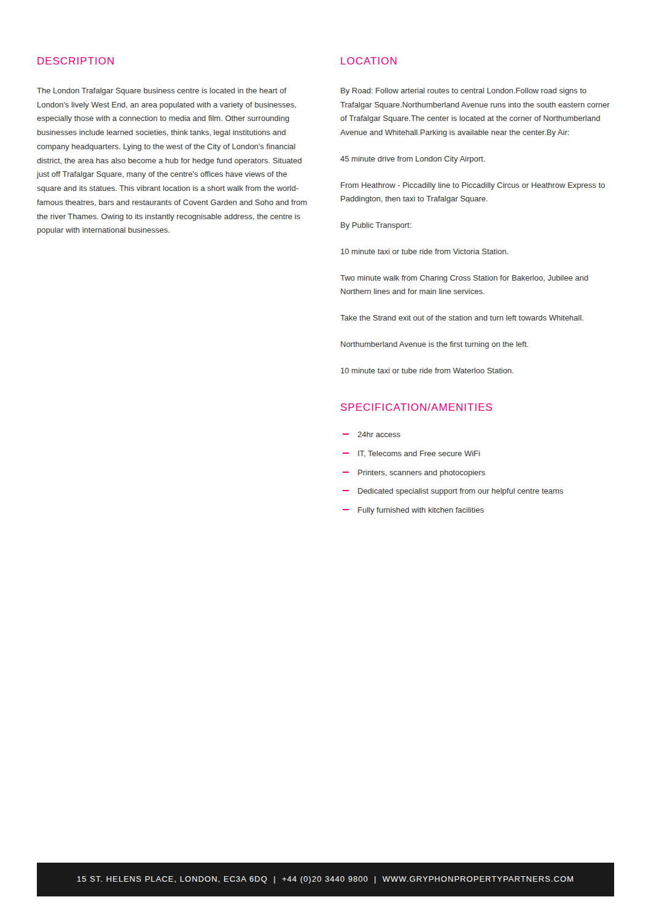DESCRIPTION
The London Trafalgar Square business centre is located in the heart of London's lively West End, an area populated with a variety of businesses, especially those with a connection to media and film. Other surrounding businesses include learned societies, think tanks, legal institutions and company headquarters. Lying to the west of the City of London's financial district, the area has also become a hub for hedge fund operators. Situated just off Trafalgar Square, many of the centre's offices have views of the square and its statues. This vibrant location is a short walk from the world-famous theatres, bars and restaurants of Covent Garden and Soho and from the river Thames. Owing to its instantly recognisable address, the centre is popular with international businesses.
LOCATION
By Road: Follow arterial routes to central London.Follow road signs to Trafalgar Square.Northumberland Avenue runs into the south eastern corner of Trafalgar Square.The center is located at the corner of Northumberland Avenue and Whitehall.Parking is available near the center.By Air:
45 minute drive from London City Airport.
From Heathrow - Piccadilly line to Piccadilly Circus or Heathrow Express to Paddington, then taxi to Trafalgar Square.
By Public Transport:
10 minute taxi or tube ride from Victoria Station.
Two minute walk from Charing Cross Station for Bakerloo, Jubilee and Northern lines and for main line services.
Take the Strand exit out of the station and turn left towards Whitehall.
Northumberland Avenue is the first turning on the left.
10 minute taxi or tube ride from Waterloo Station.
SPECIFICATION/AMENITIES
24hr access
IT, Telecoms and Free secure WiFi
Printers, scanners and photocopiers
Dedicated specialist support from our helpful centre teams
Fully furnished with kitchen facilities
15 ST. HELENS PLACE, LONDON, EC3A 6DQ | +44 (0)20 3440 9800 | WWW.GRYPHONPROPERTYPARTNERS.COM